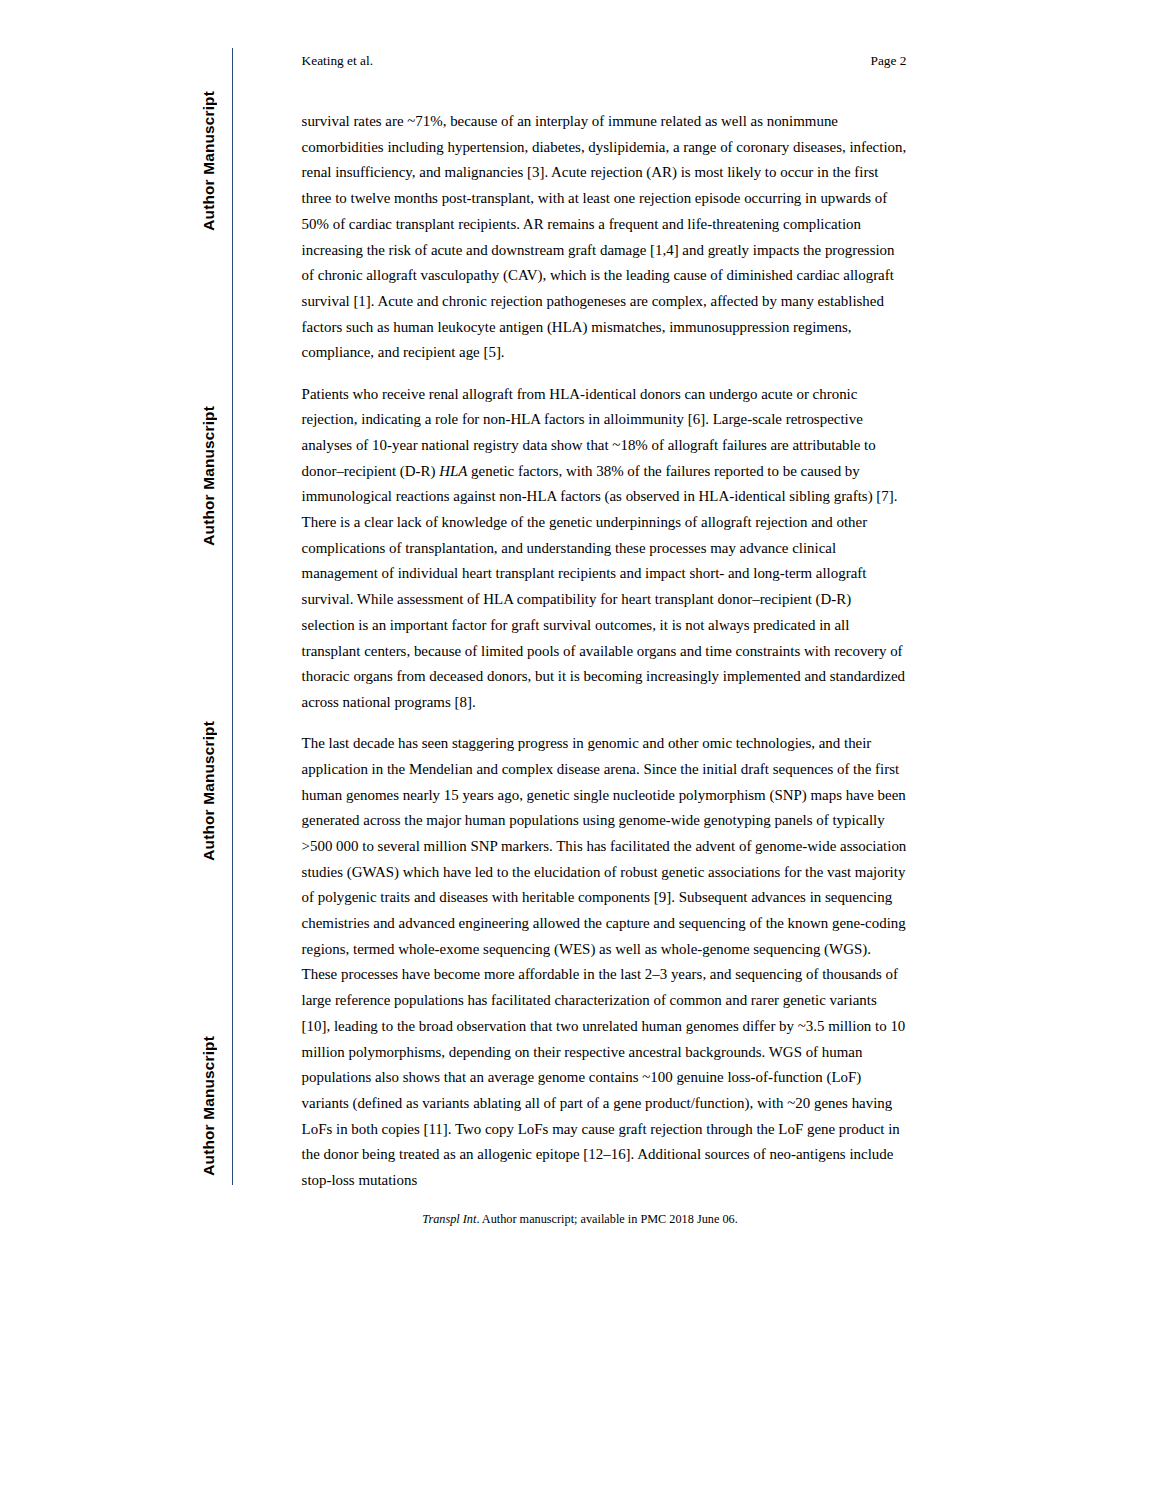Author Manuscript Author Manuscript Author Manuscript Author Manuscript
Keating et al.
Page 2
survival rates are ~71%, because of an interplay of immune related as well as nonimmune comorbidities including hypertension, diabetes, dyslipidemia, a range of coronary diseases, infection, renal insufficiency, and malignancies [3]. Acute rejection (AR) is most likely to occur in the first three to twelve months post-transplant, with at least one rejection episode occurring in upwards of 50% of cardiac transplant recipients. AR remains a frequent and life-threatening complication increasing the risk of acute and downstream graft damage [1,4] and greatly impacts the progression of chronic allograft vasculopathy (CAV), which is the leading cause of diminished cardiac allograft survival [1]. Acute and chronic rejection pathogeneses are complex, affected by many established factors such as human leukocyte antigen (HLA) mismatches, immunosuppression regimens, compliance, and recipient age [5].
Patients who receive renal allograft from HLA-identical donors can undergo acute or chronic rejection, indicating a role for non-HLA factors in alloimmunity [6]. Large-scale retrospective analyses of 10-year national registry data show that ~18% of allograft failures are attributable to donor–recipient (D-R) HLA genetic factors, with 38% of the failures reported to be caused by immunological reactions against non-HLA factors (as observed in HLA-identical sibling grafts) [7]. There is a clear lack of knowledge of the genetic underpinnings of allograft rejection and other complications of transplantation, and understanding these processes may advance clinical management of individual heart transplant recipients and impact short- and long-term allograft survival. While assessment of HLA compatibility for heart transplant donor–recipient (D-R) selection is an important factor for graft survival outcomes, it is not always predicated in all transplant centers, because of limited pools of available organs and time constraints with recovery of thoracic organs from deceased donors, but it is becoming increasingly implemented and standardized across national programs [8].
The last decade has seen staggering progress in genomic and other omic technologies, and their application in the Mendelian and complex disease arena. Since the initial draft sequences of the first human genomes nearly 15 years ago, genetic single nucleotide polymorphism (SNP) maps have been generated across the major human populations using genome-wide genotyping panels of typically >500 000 to several million SNP markers. This has facilitated the advent of genome-wide association studies (GWAS) which have led to the elucidation of robust genetic associations for the vast majority of polygenic traits and diseases with heritable components [9]. Subsequent advances in sequencing chemistries and advanced engineering allowed the capture and sequencing of the known gene-coding regions, termed whole-exome sequencing (WES) as well as whole-genome sequencing (WGS). These processes have become more affordable in the last 2–3 years, and sequencing of thousands of large reference populations has facilitated characterization of common and rarer genetic variants [10], leading to the broad observation that two unrelated human genomes differ by ~3.5 million to 10 million polymorphisms, depending on their respective ancestral backgrounds. WGS of human populations also shows that an average genome contains ~100 genuine loss-of-function (LoF) variants (defined as variants ablating all of part of a gene product/function), with ~20 genes having LoFs in both copies [11]. Two copy LoFs may cause graft rejection through the LoF gene product in the donor being treated as an allogenic epitope [12–16]. Additional sources of neo-antigens include stop-loss mutations
Transpl Int. Author manuscript; available in PMC 2018 June 06.